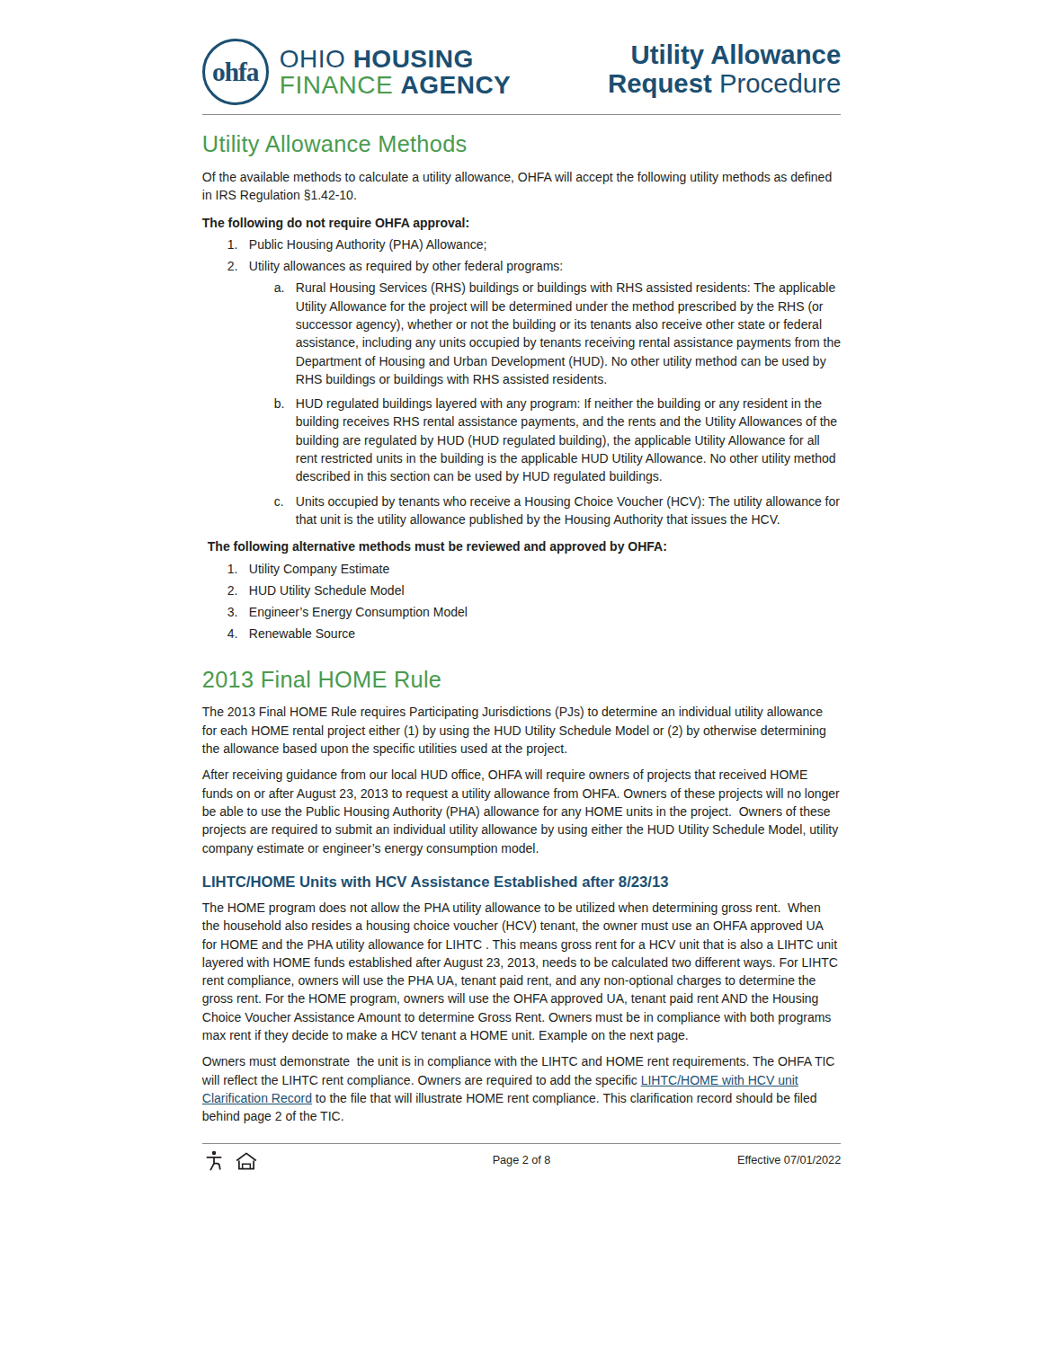ohfa
OHIO HOUSING
FINANCE AGENCY
Utility Allowance
Request Procedure
Utility Allowance Methods
Of the available methods to calculate a utility allowance, OHFA will accept the following utility methods as defined in IRS Regulation §1.42-10.
The following do not require OHFA approval:
Public Housing Authority (PHA) Allowance;
Utility allowances as required by other federal programs:
Rural Housing Services (RHS) buildings or buildings with RHS assisted residents: The applicable Utility Allowance for the project will be determined under the method prescribed by the RHS (or successor agency), whether or not the building or its tenants also receive other state or federal assistance, including any units occupied by tenants receiving rental assistance payments from the Department of Housing and Urban Development (HUD). No other utility method can be used by RHS buildings or buildings with RHS assisted residents.
HUD regulated buildings layered with any program: If neither the building or any resident in the building receives RHS rental assistance payments, and the rents and the Utility Allowances of the building are regulated by HUD (HUD regulated building), the applicable Utility Allowance for all rent restricted units in the building is the applicable HUD Utility Allowance. No other utility method described in this section can be used by HUD regulated buildings.
Units occupied by tenants who receive a Housing Choice Voucher (HCV): The utility allowance for that unit is the utility allowance published by the Housing Authority that issues the HCV.
The following alternative methods must be reviewed and approved by OHFA:
Utility Company Estimate
HUD Utility Schedule Model
Engineer’s Energy Consumption Model
Renewable Source
2013 Final HOME Rule
The 2013 Final HOME Rule requires Participating Jurisdictions (PJs) to determine an individual utility allowance for each HOME rental project either (1) by using the HUD Utility Schedule Model or (2) by otherwise determining the allowance based upon the specific utilities used at the project.
After receiving guidance from our local HUD office, OHFA will require owners of projects that received HOME funds on or after August 23, 2013 to request a utility allowance from OHFA. Owners of these projects will no longer be able to use the Public Housing Authority (PHA) allowance for any HOME units in the project. Owners of these projects are required to submit an individual utility allowance by using either the HUD Utility Schedule Model, utility company estimate or engineer’s energy consumption model.
LIHTC/HOME Units with HCV Assistance Established after 8/23/13
The HOME program does not allow the PHA utility allowance to be utilized when determining gross rent. When the household also resides a housing choice voucher (HCV) tenant, the owner must use an OHFA approved UA for HOME and the PHA utility allowance for LIHTC . This means gross rent for a HCV unit that is also a LIHTC unit layered with HOME funds established after August 23, 2013, needs to be calculated two different ways. For LIHTC rent compliance, owners will use the PHA UA, tenant paid rent, and any non-optional charges to determine the gross rent. For the HOME program, owners will use the OHFA approved UA, tenant paid rent AND the Housing Choice Voucher Assistance Amount to determine Gross Rent. Owners must be in compliance with both programs max rent if they decide to make a HCV tenant a HOME unit. Example on the next page.
Owners must demonstrate the unit is in compliance with the LIHTC and HOME rent requirements. The OHFA TIC will reflect the LIHTC rent compliance. Owners are required to add the specific LIHTC/HOME with HCV unit Clarification Record to the file that will illustrate HOME rent compliance. This clarification record should be filed behind page 2 of the TIC.
Page 2 of 8
Effective 07/01/2022